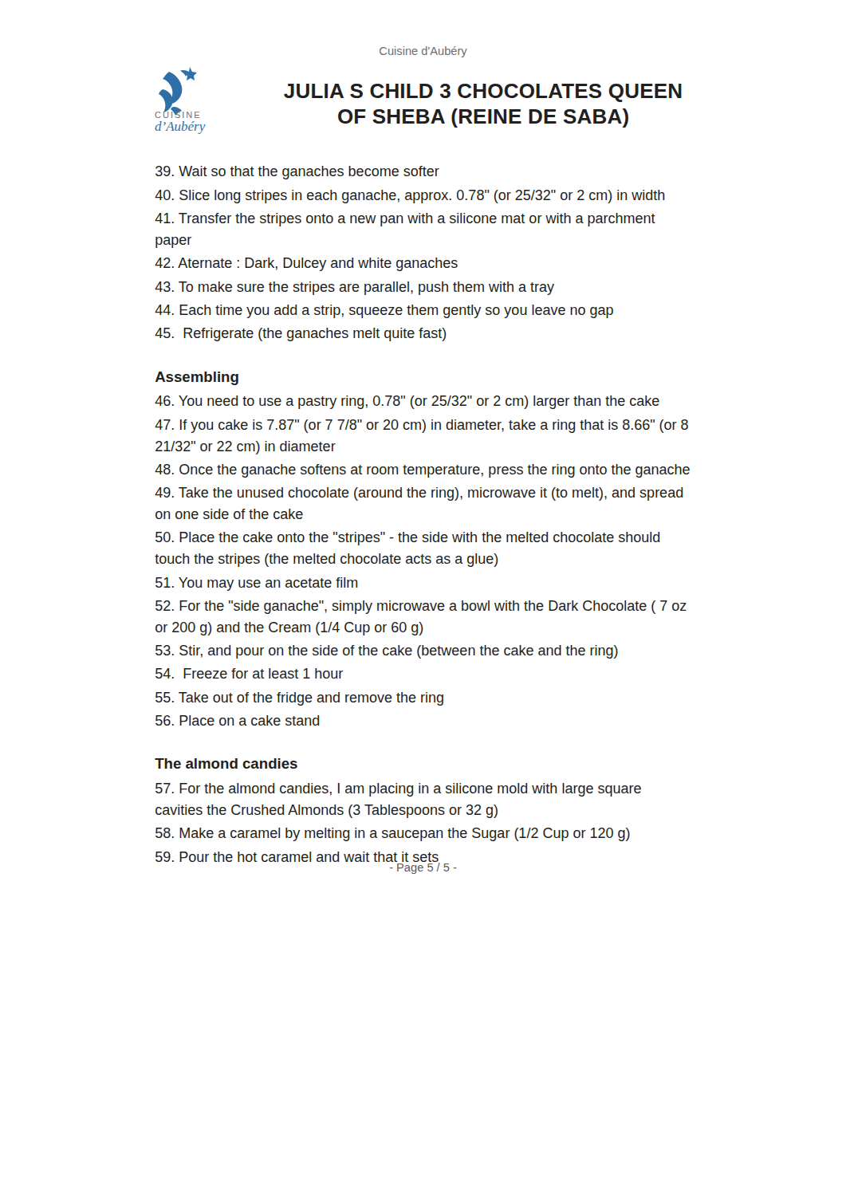Cuisine d'Aubéry
CUISINE d’Aubéry
JULIA S CHILD 3 CHOCOLATES QUEEN OF SHEBA (REINE DE SABA)
39. Wait so that the ganaches become softer
40. Slice long stripes in each ganache, approx. 0.78" (or 25/32" or 2 cm) in width
41. Transfer the stripes onto a new pan with a silicone mat or with a parchment paper
42. Aternate : Dark, Dulcey and white ganaches
43. To make sure the stripes are parallel, push them with a tray
44. Each time you add a strip, squeeze them gently so you leave no gap
45. Refrigerate (the ganaches melt quite fast)
Assembling
46. You need to use a pastry ring, 0.78" (or 25/32" or 2 cm) larger than the cake
47. If you cake is 7.87" (or 7 7/8" or 20 cm) in diameter, take a ring that is 8.66" (or 8 21/32" or 22 cm) in diameter
48. Once the ganache softens at room temperature, press the ring onto the ganache
49. Take the unused chocolate (around the ring), microwave it (to melt), and spread on one side of the cake
50. Place the cake onto the "stripes" - the side with the melted chocolate should touch the stripes (the melted chocolate acts as a glue)
51. You may use an acetate film
52. For the "side ganache", simply microwave a bowl with the Dark Chocolate ( 7 oz or 200 g) and the Cream (1/4 Cup or 60 g)
53. Stir, and pour on the side of the cake (between the cake and the ring)
54. Freeze for at least 1 hour
55. Take out of the fridge and remove the ring
56. Place on a cake stand
The almond candies
57. For the almond candies, I am placing in a silicone mold with large square cavities the Crushed Almonds (3 Tablespoons or 32 g)
58. Make a caramel by melting in a saucepan the Sugar (1/2 Cup or 120 g)
59. Pour the hot caramel and wait that it sets
- Page 5 / 5 -